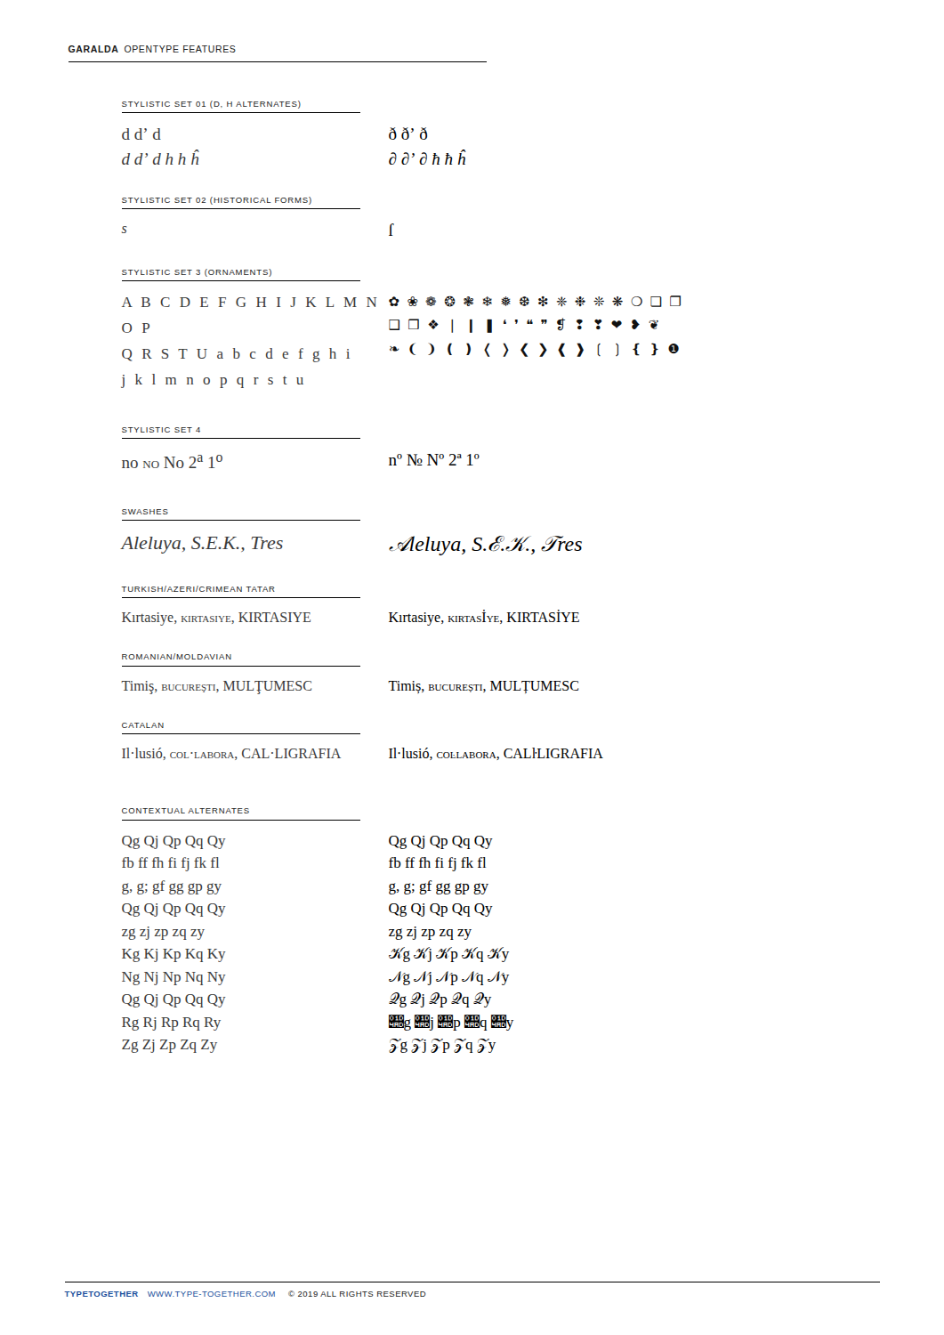GARALDA OPENTYPE FEATURES
Stylistic set 01 (d, h alternates)
d dʼ d
d dʼ d h h ĥ
ð ðʼ ð
∂ ∂ʼ ∂ ħ ħ ĥ
Stylistic set 02 (historical forms)
s
ſ
Stylistic set 3 (ornaments)
A B C D E F G H I J K L M N O P
Q R S T U a b c d e f g h i
j k l m n o p q r s t u
✿ ❀ ❁ ❂ ❃ ❄ ❅ ❆ ❇ ❈ ❉ ❊ ❋ ❍ ❏ ❐
❑ ❒ ❖ ❘ ❙ ❚ ❛ ❜ ❝ ❞ ❡ ❢ ❣ ❤ ❥ ❦
❧ ❨ ❩ ❪ ❫ ❬ ❭ ❮ ❯ ❰ ❱ ❲ ❳ ❴ ❵ ❶
Stylistic set 4
no no No 2a 1o
nº № Nº 2ª 1º
Swashes
Aleluya, S.E.K., Tres
𝒜leluya, S.ℰ.𝒦., 𝒯res
Turkish/Azeri/Crimean Tatar
Kırtasiye, kırtasiye, KIRTASIYE
Kırtasiye, kırtasİye, KIRTASİYE
Romanian/Moldavian
Timiş, bucureşti, MULŢUMESC
Timiș, bucurești, MULȚUMESC
Catalan
Il·lusió, col·labora, CAL·LIGRAFIA
Il‧lusió, coŀlabora, CALŀLIGRAFIA
Contextual alternates
Qg Qj Qp Qq Qy
fb ff fh fi fj fk fl
g, g; gf gg gp gy
Qg Qj Qp Qq Qy
zg zj zp zq zy
Kg Kj Kp Kq Ky
Ng Nj Np Nq Ny
Qg Qj Qp Qq Qy
Rg Rj Rp Rq Ry
Zg Zj Zp Zq Zy
Qg Qj Qp Qq Qy
fb ff fh fi fj fk fl
g, g; gf gg gp gy
Qg Qj Qp Qq Qy
zg zj zp zq zy
𝒦g 𝒦j 𝒦p 𝒦q 𝒦y
𝒩g 𝒩j 𝒩p 𝒩q 𝒩y
𝒬g 𝒬j 𝒬p 𝒬q 𝒬y
𝒭g 𝒭j 𝒭p 𝒭q 𝒭y
𝒵g 𝒵j 𝒵p 𝒵q 𝒵y
TYPETOGETHER WWW.TYPE-TOGETHER.COM© 2019 ALL RIGHTS RESERVED